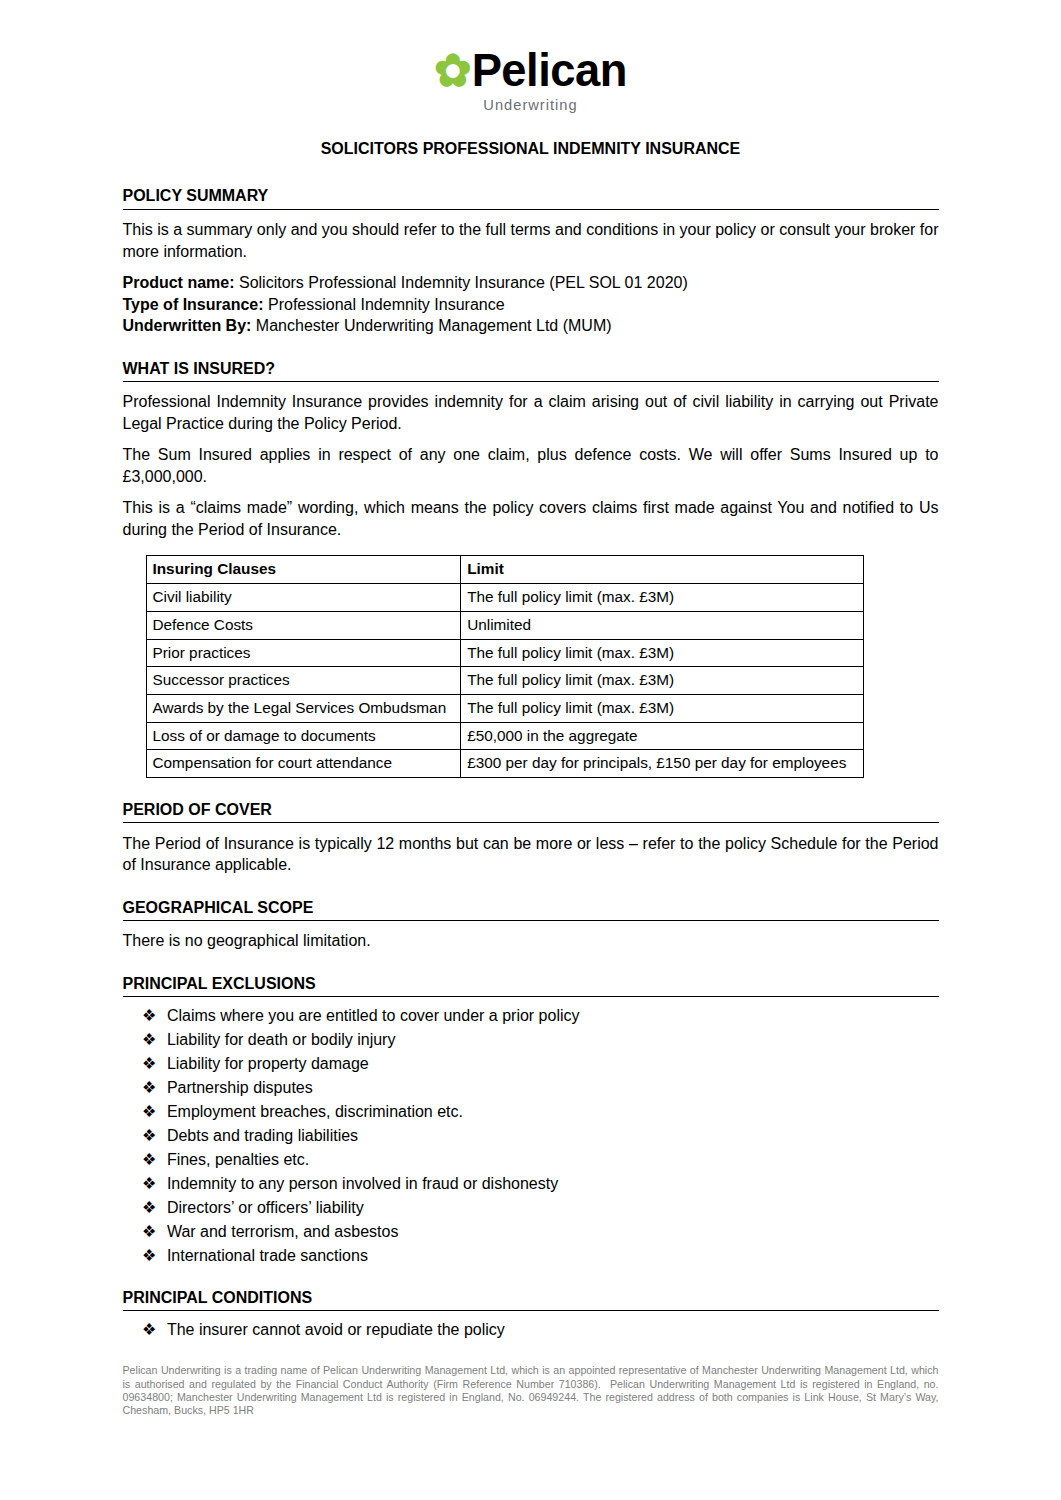✿Pelican
Underwriting
Solicitors Professional Indemnity Insurance
Policy Summary
This is a summary only and you should refer to the full terms and conditions in your policy or consult your broker for more information.
Product name: Solicitors Professional Indemnity Insurance (PEL SOL 01 2020)
Type of Insurance: Professional Indemnity Insurance
Underwritten By: Manchester Underwriting Management Ltd (MUM)
What is Insured?
Professional Indemnity Insurance provides indemnity for a claim arising out of civil liability in carrying out Private Legal Practice during the Policy Period.
The Sum Insured applies in respect of any one claim, plus defence costs. We will offer Sums Insured up to £3,000,000.
This is a “claims made” wording, which means the policy covers claims first made against You and notified to Us during the Period of Insurance.
| Insuring Clauses | Limit |
| --- | --- |
| Civil liability | The full policy limit (max. £3M) |
| Defence Costs | Unlimited |
| Prior practices | The full policy limit (max. £3M) |
| Successor practices | The full policy limit (max. £3M) |
| Awards by the Legal Services Ombudsman | The full policy limit (max. £3M) |
| Loss of or damage to documents | £50,000 in the aggregate |
| Compensation for court attendance | £300 per day for principals, £150 per day for employees |
Period of Cover
The Period of Insurance is typically 12 months but can be more or less – refer to the policy Schedule for the Period of Insurance applicable.
Geographical Scope
There is no geographical limitation.
Principal Exclusions
Claims where you are entitled to cover under a prior policy
Liability for death or bodily injury
Liability for property damage
Partnership disputes
Employment breaches, discrimination etc.
Debts and trading liabilities
Fines, penalties etc.
Indemnity to any person involved in fraud or dishonesty
Directors’ or officers’ liability
War and terrorism, and asbestos
International trade sanctions
Principal Conditions
The insurer cannot avoid or repudiate the policy
Pelican Underwriting is a trading name of Pelican Underwriting Management Ltd, which is an appointed representative of Manchester Underwriting Management Ltd, which is authorised and regulated by the Financial Conduct Authority (Firm Reference Number 710386). Pelican Underwriting Management Ltd is registered in England, no. 09634800; Manchester Underwriting Management Ltd is registered in England, No. 06949244. The registered address of both companies is Link House, St Mary’s Way, Chesham, Bucks, HP5 1HR